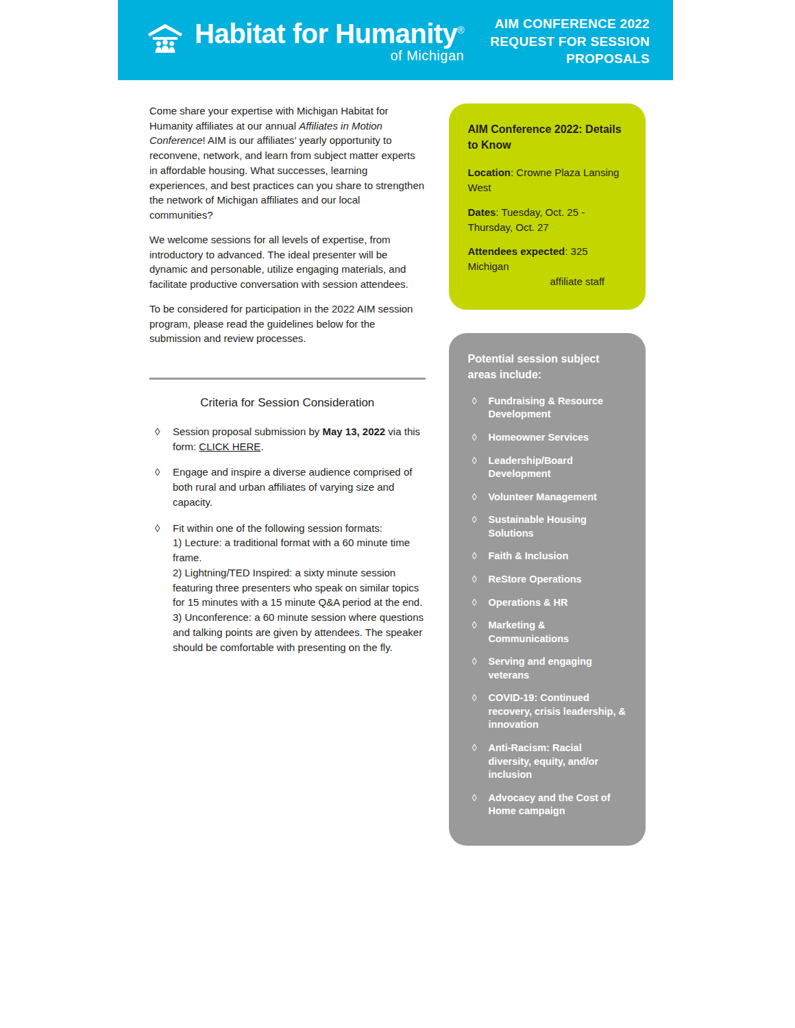Habitat for Humanity®
of Michigan
AIM CONFERENCE 2022
REQUEST FOR SESSION PROPOSALS
Come share your expertise with Michigan Habitat for Humanity affiliates at our annual Affiliates in Motion Conference! AIM is our affiliates’ yearly opportunity to reconvene, network, and learn from subject matter experts in affordable housing. What successes, learning experiences, and best practices can you share to strengthen the network of Michigan affiliates and our local communities?
We welcome sessions for all levels of expertise, from introductory to advanced. The ideal presenter will be dynamic and personable, utilize engaging materials, and facilitate productive conversation with session attendees.
To be considered for participation in the 2022 AIM session program, please read the guidelines below for the submission and review processes.
Criteria for Session Consideration
Session proposal submission by May 13, 2022 via this form: CLICK HERE.
Engage and inspire a diverse audience comprised of both rural and urban affiliates of varying size and capacity.
Fit within one of the following session formats:
1) Lecture: a traditional format with a 60 minute time frame.
2) Lightning/TED Inspired: a sixty minute session featuring three presenters who speak on similar topics for 15 minutes with a 15 minute Q&A period at the end.
3) Unconference: a 60 minute session where questions and talking points are given by attendees. The speaker should be comfortable with presenting on the fly.
AIM Conference 2022: Details to Know
Location: Crowne Plaza Lansing West
Dates: Tuesday, Oct. 25 - Thursday, Oct. 27
Attendees expected: 325 Michigan
affiliate staff
Potential session subject areas include:
Fundraising & Resource Development
Homeowner Services
Leadership/Board Development
Volunteer Management
Sustainable Housing Solutions
Faith & Inclusion
ReStore Operations
Operations & HR
Marketing & Communications
Serving and engaging veterans
COVID-19: Continued recovery, crisis leadership, & innovation
Anti-Racism: Racial diversity, equity, and/or inclusion
Advocacy and the Cost of Home campaign